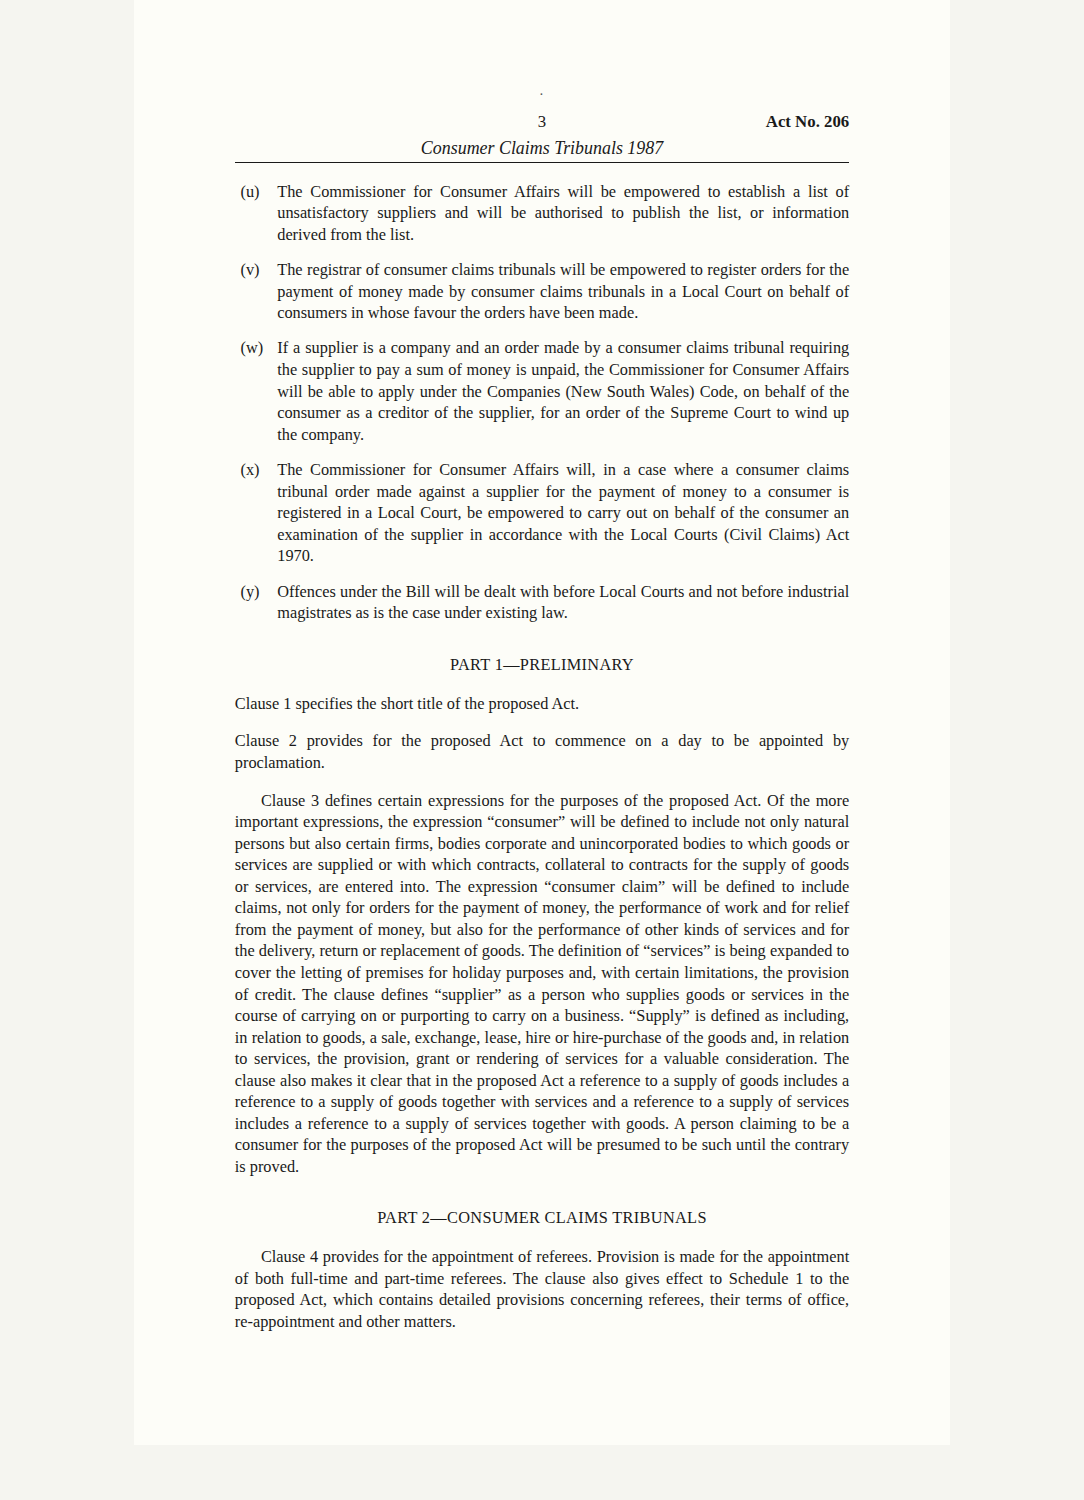·
3
Act No. 206
Consumer Claims Tribunals 1987
(u) The Commissioner for Consumer Affairs will be empowered to establish a list of unsatisfactory suppliers and will be authorised to publish the list, or information derived from the list.
(v) The registrar of consumer claims tribunals will be empowered to register orders for the payment of money made by consumer claims tribunals in a Local Court on behalf of consumers in whose favour the orders have been made.
(w) If a supplier is a company and an order made by a consumer claims tribunal requiring the supplier to pay a sum of money is unpaid, the Commissioner for Consumer Affairs will be able to apply under the Companies (New South Wales) Code, on behalf of the consumer as a creditor of the supplier, for an order of the Supreme Court to wind up the company.
(x) The Commissioner for Consumer Affairs will, in a case where a consumer claims tribunal order made against a supplier for the payment of money to a consumer is registered in a Local Court, be empowered to carry out on behalf of the consumer an examination of the supplier in accordance with the Local Courts (Civil Claims) Act 1970.
(y) Offences under the Bill will be dealt with before Local Courts and not before industrial magistrates as is the case under existing law.
PART 1—PRELIMINARY
Clause 1 specifies the short title of the proposed Act.
Clause 2 provides for the proposed Act to commence on a day to be appointed by proclamation.
Clause 3 defines certain expressions for the purposes of the proposed Act. Of the more important expressions, the expression “consumer” will be defined to include not only natural persons but also certain firms, bodies corporate and unincorporated bodies to which goods or services are supplied or with which contracts, collateral to contracts for the supply of goods or services, are entered into. The expression “consumer claim” will be defined to include claims, not only for orders for the payment of money, the performance of work and for relief from the payment of money, but also for the performance of other kinds of services and for the delivery, return or replacement of goods. The definition of “services” is being expanded to cover the letting of premises for holiday purposes and, with certain limitations, the provision of credit. The clause defines “supplier” as a person who supplies goods or services in the course of carrying on or purporting to carry on a business. “Supply” is defined as including, in relation to goods, a sale, exchange, lease, hire or hire-purchase of the goods and, in relation to services, the provision, grant or rendering of services for a valuable consideration. The clause also makes it clear that in the proposed Act a reference to a supply of goods includes a reference to a supply of goods together with services and a reference to a supply of services includes a reference to a supply of services together with goods. A person claiming to be a consumer for the purposes of the proposed Act will be presumed to be such until the contrary is proved.
PART 2—CONSUMER CLAIMS TRIBUNALS
Clause 4 provides for the appointment of referees. Provision is made for the appointment of both full-time and part-time referees. The clause also gives effect to Schedule 1 to the proposed Act, which contains detailed provisions concerning referees, their terms of office, re-appointment and other matters.